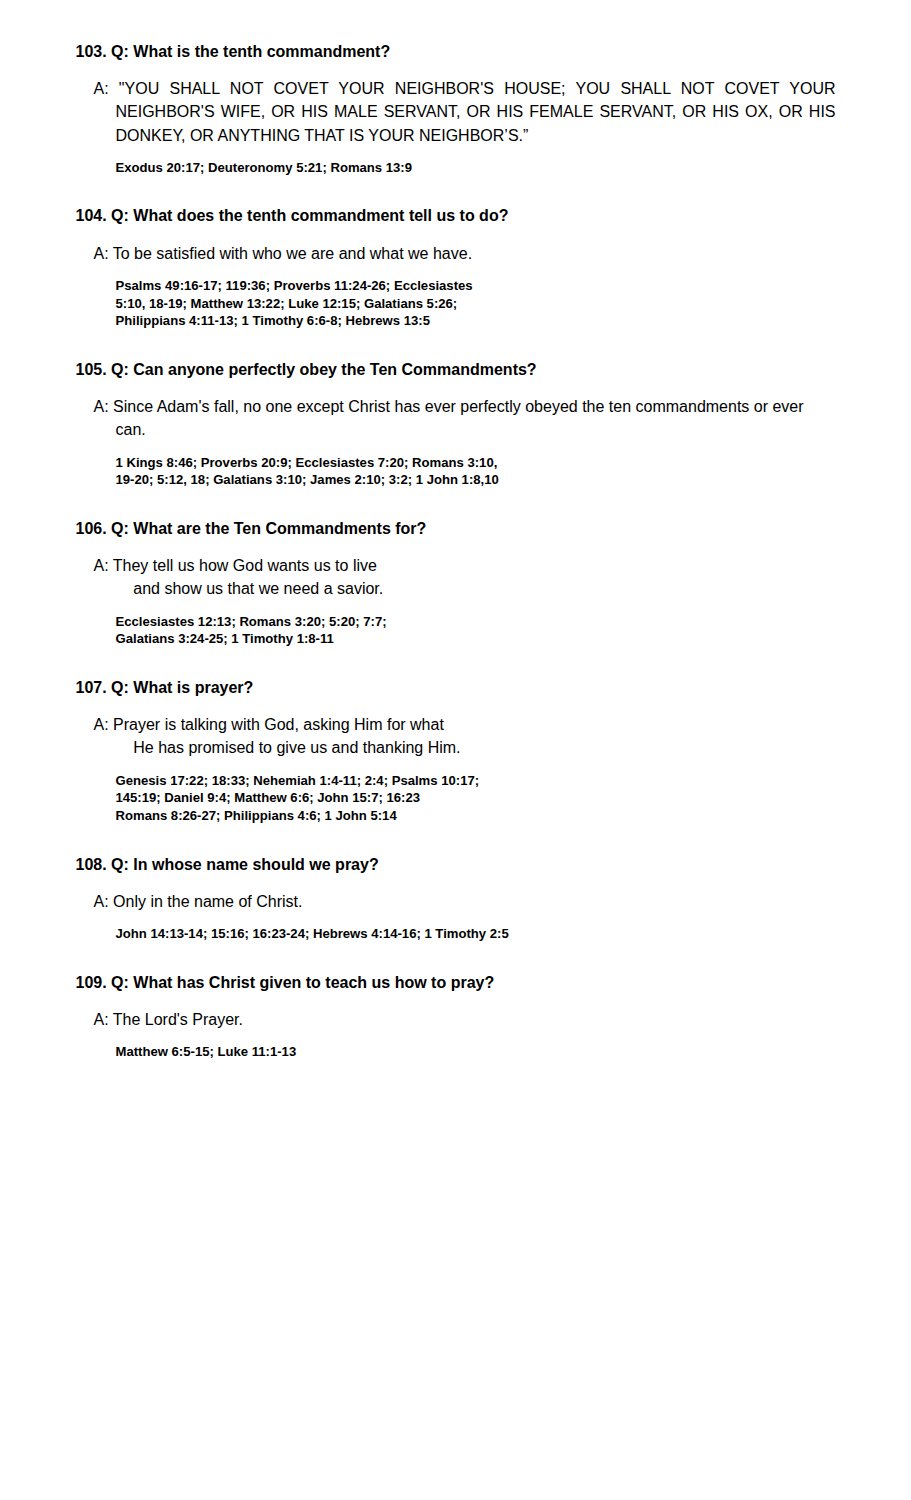103. Q: What is the tenth commandment?
A: "YOU SHALL NOT COVET YOUR NEIGHBOR'S HOUSE; YOU SHALL NOT COVET YOUR NEIGHBOR'S WIFE, OR HIS MALE SERVANT, OR HIS FEMALE SERVANT, OR HIS OX, OR HIS DONKEY, OR ANYTHING THAT IS YOUR NEIGHBOR’S.”
Exodus 20:17; Deuteronomy 5:21; Romans 13:9
104. Q: What does the tenth commandment tell us to do?
A: To be satisfied with who we are and what we have.
Psalms 49:16-17; 119:36; Proverbs 11:24-26; Ecclesiastes
5:10, 18-19; Matthew 13:22; Luke 12:15; Galatians 5:26;
Philippians 4:11-13; 1 Timothy 6:6-8; Hebrews 13:5
105. Q: Can anyone perfectly obey the Ten Commandments?
A: Since Adam's fall, no one except Christ has ever perfectly obeyed the ten commandments or ever can.
1 Kings 8:46; Proverbs 20:9; Ecclesiastes 7:20; Romans 3:10,
19-20; 5:12, 18; Galatians 3:10; James 2:10; 3:2; 1 John 1:8,10
106. Q: What are the Ten Commandments for?
A: They tell us how God wants us to live
and show us that we need a savior.
Ecclesiastes 12:13; Romans 3:20; 5:20; 7:7;
Galatians 3:24-25; 1 Timothy 1:8-11
107. Q: What is prayer?
A: Prayer is talking with God, asking Him for what
He has promised to give us and thanking Him.
Genesis 17:22; 18:33; Nehemiah 1:4-11; 2:4; Psalms 10:17;
145:19; Daniel 9:4; Matthew 6:6; John 15:7; 16:23
Romans 8:26-27; Philippians 4:6; 1 John 5:14
108. Q: In whose name should we pray?
A: Only in the name of Christ.
John 14:13-14; 15:16; 16:23-24; Hebrews 4:14-16; 1 Timothy 2:5
109. Q: What has Christ given to teach us how to pray?
A: The Lord's Prayer.
Matthew 6:5-15; Luke 11:1-13